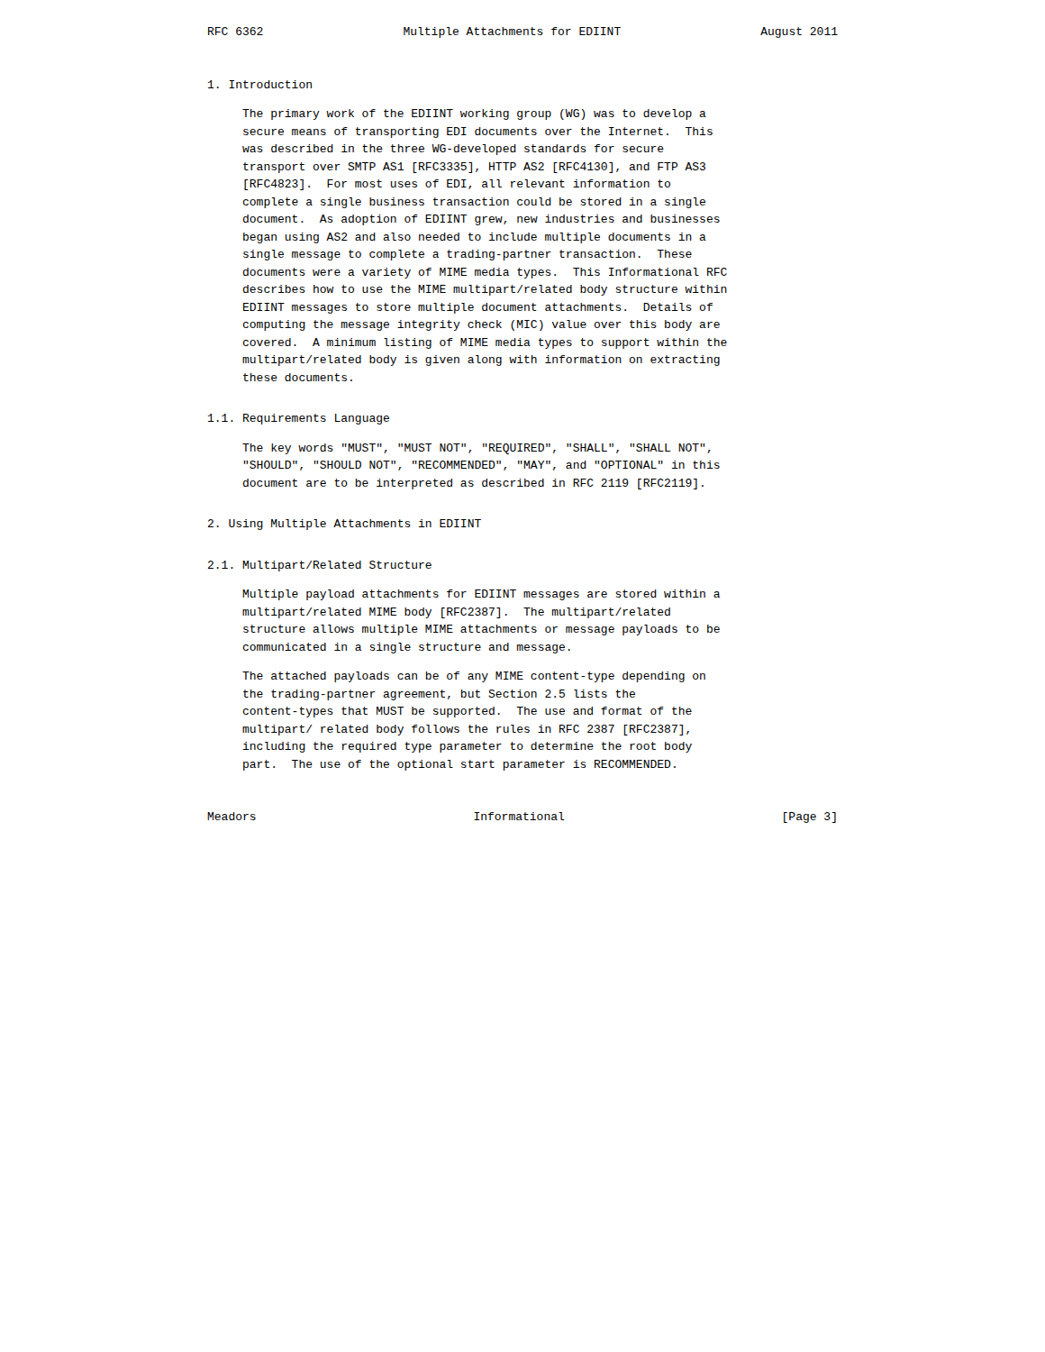RFC 6362 Multiple Attachments for EDIINT August 2011
1. Introduction
The primary work of the EDIINT working group (WG) was to develop a secure means of transporting EDI documents over the Internet. This was described in the three WG-developed standards for secure transport over SMTP AS1 [RFC3335], HTTP AS2 [RFC4130], and FTP AS3 [RFC4823]. For most uses of EDI, all relevant information to complete a single business transaction could be stored in a single document. As adoption of EDIINT grew, new industries and businesses began using AS2 and also needed to include multiple documents in a single message to complete a trading-partner transaction. These documents were a variety of MIME media types. This Informational RFC describes how to use the MIME multipart/related body structure within EDIINT messages to store multiple document attachments. Details of computing the message integrity check (MIC) value over this body are covered. A minimum listing of MIME media types to support within the multipart/related body is given along with information on extracting these documents.
1.1. Requirements Language
The key words "MUST", "MUST NOT", "REQUIRED", "SHALL", "SHALL NOT", "SHOULD", "SHOULD NOT", "RECOMMENDED", "MAY", and "OPTIONAL" in this document are to be interpreted as described in RFC 2119 [RFC2119].
2. Using Multiple Attachments in EDIINT
2.1. Multipart/Related Structure
Multiple payload attachments for EDIINT messages are stored within a multipart/related MIME body [RFC2387]. The multipart/related structure allows multiple MIME attachments or message payloads to be communicated in a single structure and message.
The attached payloads can be of any MIME content-type depending on the trading-partner agreement, but Section 2.5 lists the content-types that MUST be supported. The use and format of the multipart/ related body follows the rules in RFC 2387 [RFC2387], including the required type parameter to determine the root body part. The use of the optional start parameter is RECOMMENDED.
Meadors Informational [Page 3]